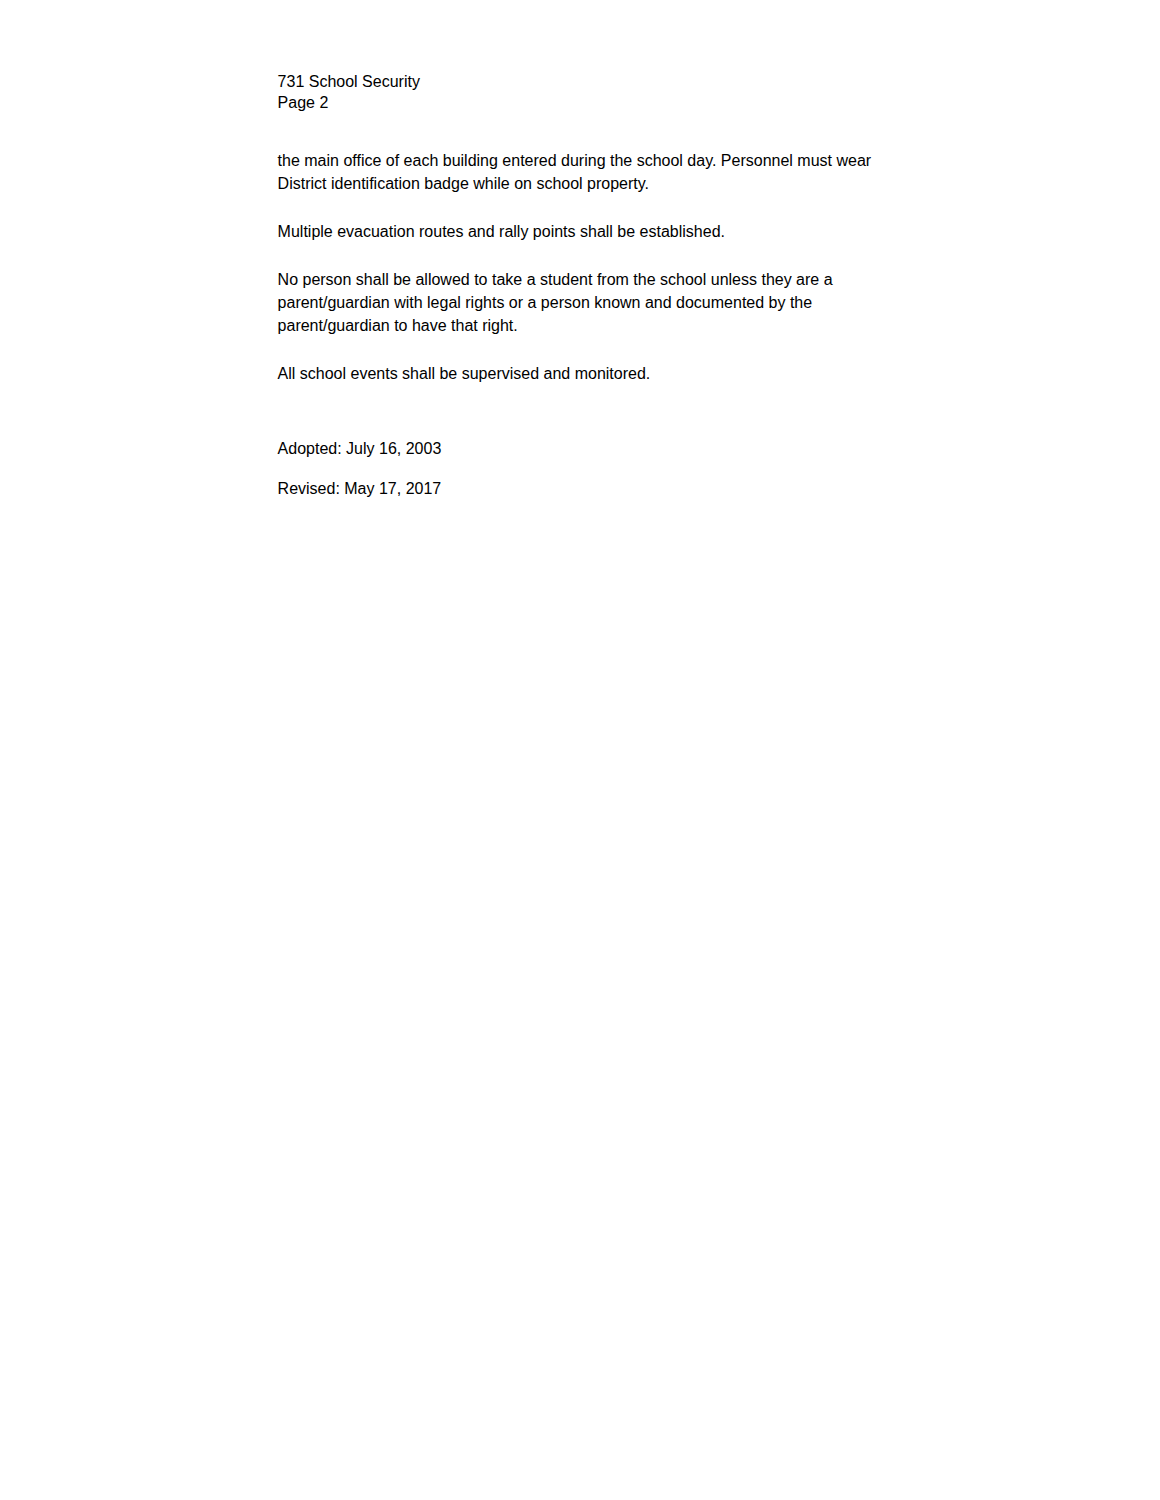731 School Security
Page 2
the main office of each building entered during the school day. Personnel must wear District identification badge while on school property.
Multiple evacuation routes and rally points shall be established.
No person shall be allowed to take a student from the school unless they are a parent/guardian with legal rights or a person known and documented by the parent/guardian to have that right.
All school events shall be supervised and monitored.
Adopted: July 16, 2003
Revised: May 17, 2017